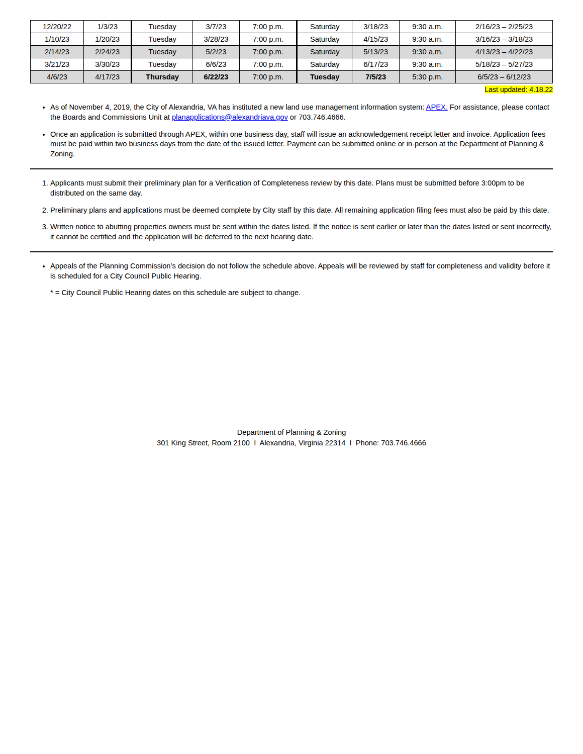| 12/20/22 | 1/3/23 | Tuesday | 3/7/23 | 7:00 p.m. | Saturday | 3/18/23 | 9:30 a.m. | 2/16/23 – 2/25/23 |
| 1/10/23 | 1/20/23 | Tuesday | 3/28/23 | 7:00 p.m. | Saturday | 4/15/23 | 9:30 a.m. | 3/16/23 – 3/18/23 |
| 2/14/23 | 2/24/23 | Tuesday | 5/2/23 | 7:00 p.m. | Saturday | 5/13/23 | 9:30 a.m. | 4/13/23 – 4/22/23 |
| 3/21/23 | 3/30/23 | Tuesday | 6/6/23 | 7:00 p.m. | Saturday | 6/17/23 | 9:30 a.m. | 5/18/23 – 5/27/23 |
| 4/6/23 | 4/17/23 | Thursday | 6/22/23 | 7:00 p.m. | Tuesday | 7/5/23 | 5:30 p.m. | 6/5/23 – 6/12/23 |
Last updated: 4.18.22
As of November 4, 2019, the City of Alexandria, VA has instituted a new land use management information system: APEX. For assistance, please contact the Boards and Commissions Unit at planapplications@alexandriava.gov or 703.746.4666.
Once an application is submitted through APEX, within one business day, staff will issue an acknowledgement receipt letter and invoice. Application fees must be paid within two business days from the date of the issued letter. Payment can be submitted online or in-person at the Department of Planning & Zoning.
Applicants must submit their preliminary plan for a Verification of Completeness review by this date. Plans must be submitted before 3:00pm to be distributed on the same day.
Preliminary plans and applications must be deemed complete by City staff by this date. All remaining application filing fees must also be paid by this date.
Written notice to abutting properties owners must be sent within the dates listed. If the notice is sent earlier or later than the dates listed or sent incorrectly, it cannot be certified and the application will be deferred to the next hearing date.
Appeals of the Planning Commission’s decision do not follow the schedule above. Appeals will be reviewed by staff for completeness and validity before it is scheduled for a City Council Public Hearing.
* = City Council Public Hearing dates on this schedule are subject to change.
Department of Planning & Zoning
301 King Street, Room 2100 I Alexandria, Virginia 22314 I Phone: 703.746.4666